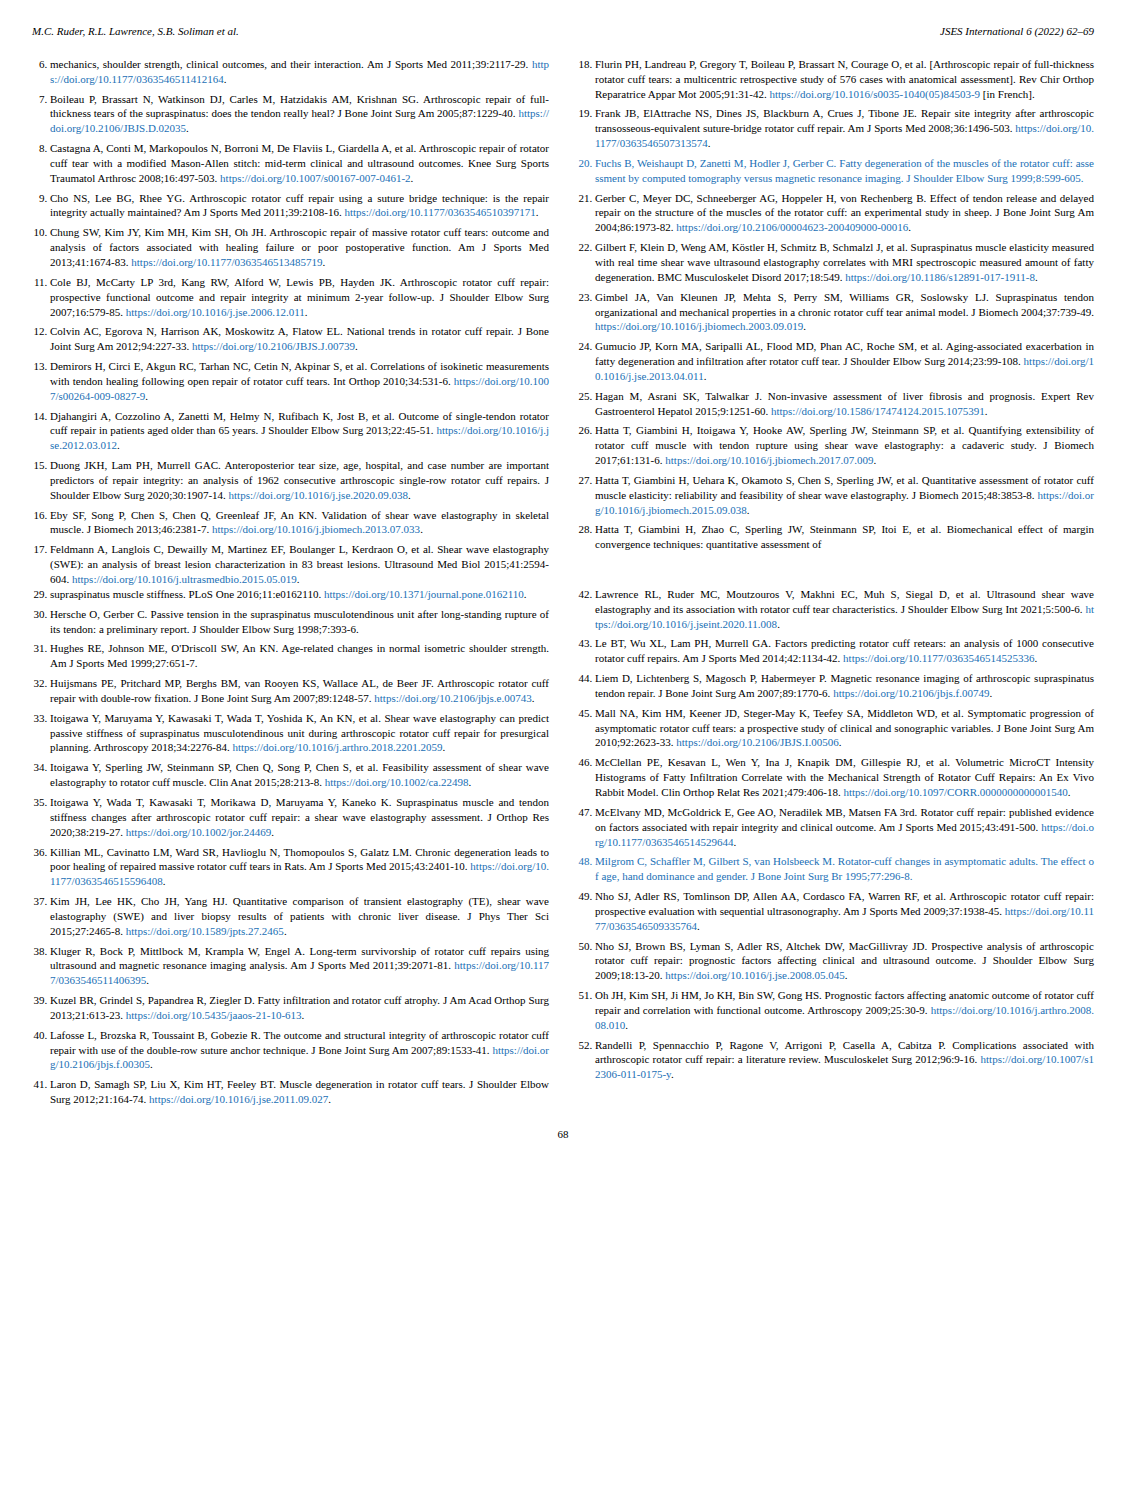M.C. Ruder, R.L. Lawrence, S.B. Soliman et al. JSES International 6 (2022) 62–69
mechanics, shoulder strength, clinical outcomes, and their interaction. Am J Sports Med 2011;39:2117-29. https://doi.org/10.1177/0363546511412164.
Boileau P, Brassart N, Watkinson DJ, Carles M, Hatzidakis AM, Krishnan SG. Arthroscopic repair of full-thickness tears of the supraspinatus: does the tendon really heal? J Bone Joint Surg Am 2005;87:1229-40. https://doi.org/10.2106/JBJS.D.02035.
Castagna A, Conti M, Markopoulos N, Borroni M, De Flaviis L, Giardella A, et al. Arthroscopic repair of rotator cuff tear with a modified Mason-Allen stitch: mid-term clinical and ultrasound outcomes. Knee Surg Sports Traumatol Arthrosc 2008;16:497-503. https://doi.org/10.1007/s00167-007-0461-2.
Cho NS, Lee BG, Rhee YG. Arthroscopic rotator cuff repair using a suture bridge technique: is the repair integrity actually maintained? Am J Sports Med 2011;39:2108-16. https://doi.org/10.1177/0363546510397171.
Chung SW, Kim JY, Kim MH, Kim SH, Oh JH. Arthroscopic repair of massive rotator cuff tears: outcome and analysis of factors associated with healing failure or poor postoperative function. Am J Sports Med 2013;41:1674-83. https://doi.org/10.1177/0363546513485719.
Cole BJ, McCarty LP 3rd, Kang RW, Alford W, Lewis PB, Hayden JK. Arthroscopic rotator cuff repair: prospective functional outcome and repair integrity at minimum 2-year follow-up. J Shoulder Elbow Surg 2007;16:579-85. https://doi.org/10.1016/j.jse.2006.12.011.
Colvin AC, Egorova N, Harrison AK, Moskowitz A, Flatow EL. National trends in rotator cuff repair. J Bone Joint Surg Am 2012;94:227-33. https://doi.org/10.2106/JBJS.J.00739.
Demirors H, Circi E, Akgun RC, Tarhan NC, Cetin N, Akpinar S, et al. Correlations of isokinetic measurements with tendon healing following open repair of rotator cuff tears. Int Orthop 2010;34:531-6. https://doi.org/10.1007/s00264-009-0827-9.
Djahangiri A, Cozzolino A, Zanetti M, Helmy N, Rufibach K, Jost B, et al. Outcome of single-tendon rotator cuff repair in patients aged older than 65 years. J Shoulder Elbow Surg 2013;22:45-51. https://doi.org/10.1016/j.jse.2012.03.012.
Duong JKH, Lam PH, Murrell GAC. Anteroposterior tear size, age, hospital, and case number are important predictors of repair integrity: an analysis of 1962 consecutive arthroscopic single-row rotator cuff repairs. J Shoulder Elbow Surg 2020;30:1907-14. https://doi.org/10.1016/j.jse.2020.09.038.
Eby SF, Song P, Chen S, Chen Q, Greenleaf JF, An KN. Validation of shear wave elastography in skeletal muscle. J Biomech 2013;46:2381-7. https://doi.org/10.1016/j.jbiomech.2013.07.033.
Feldmann A, Langlois C, Dewailly M, Martinez EF, Boulanger L, Kerdraon O, et al. Shear wave elastography (SWE): an analysis of breast lesion characterization in 83 breast lesions. Ultrasound Med Biol 2015;41:2594-604. https://doi.org/10.1016/j.ultrasmedbio.2015.05.019.
Flurin PH, Landreau P, Gregory T, Boileau P, Brassart N, Courage O, et al. [Arthroscopic repair of full-thickness rotator cuff tears: a multicentric retrospective study of 576 cases with anatomical assessment]. Rev Chir Orthop Reparatrice Appar Mot 2005;91:31-42. https://doi.org/10.1016/s0035-1040(05)84503-9 [in French].
Frank JB, ElAttrache NS, Dines JS, Blackburn A, Crues J, Tibone JE. Repair site integrity after arthroscopic transosseous-equivalent suture-bridge rotator cuff repair. Am J Sports Med 2008;36:1496-503. https://doi.org/10.1177/0363546507313574.
Fuchs B, Weishaupt D, Zanetti M, Hodler J, Gerber C. Fatty degeneration of the muscles of the rotator cuff: assessment by computed tomography versus magnetic resonance imaging. J Shoulder Elbow Surg 1999;8:599-605.
Gerber C, Meyer DC, Schneeberger AG, Hoppeler H, von Rechenberg B. Effect of tendon release and delayed repair on the structure of the muscles of the rotator cuff: an experimental study in sheep. J Bone Joint Surg Am 2004;86:1973-82. https://doi.org/10.2106/00004623-200409000-00016.
Gilbert F, Klein D, Weng AM, Köstler H, Schmitz B, Schmalzl J, et al. Supraspinatus muscle elasticity measured with real time shear wave ultrasound elastography correlates with MRI spectroscopic measured amount of fatty degeneration. BMC Musculoskelet Disord 2017;18:549. https://doi.org/10.1186/s12891-017-1911-8.
Gimbel JA, Van Kleunen JP, Mehta S, Perry SM, Williams GR, Soslowsky LJ. Supraspinatus tendon organizational and mechanical properties in a chronic rotator cuff tear animal model. J Biomech 2004;37:739-49. https://doi.org/10.1016/j.jbiomech.2003.09.019.
Gumucio JP, Korn MA, Saripalli AL, Flood MD, Phan AC, Roche SM, et al. Aging-associated exacerbation in fatty degeneration and infiltration after rotator cuff tear. J Shoulder Elbow Surg 2014;23:99-108. https://doi.org/10.1016/j.jse.2013.04.011.
Hagan M, Asrani SK, Talwalkar J. Non-invasive assessment of liver fibrosis and prognosis. Expert Rev Gastroenterol Hepatol 2015;9:1251-60. https://doi.org/10.1586/17474124.2015.1075391.
Hatta T, Giambini H, Itoigawa Y, Hooke AW, Sperling JW, Steinmann SP, et al. Quantifying extensibility of rotator cuff muscle with tendon rupture using shear wave elastography: a cadaveric study. J Biomech 2017;61:131-6. https://doi.org/10.1016/j.jbiomech.2017.07.009.
Hatta T, Giambini H, Uehara K, Okamoto S, Chen S, Sperling JW, et al. Quantitative assessment of rotator cuff muscle elasticity: reliability and feasibility of shear wave elastography. J Biomech 2015;48:3853-8. https://doi.org/10.1016/j.jbiomech.2015.09.038.
Hatta T, Giambini H, Zhao C, Sperling JW, Steinmann SP, Itoi E, et al. Biomechanical effect of margin convergence techniques: quantitative assessment of
supraspinatus muscle stiffness. PLoS One 2016;11:e0162110. https://doi.org/10.1371/journal.pone.0162110.
Hersche O, Gerber C. Passive tension in the supraspinatus musculotendinous unit after long-standing rupture of its tendon: a preliminary report. J Shoulder Elbow Surg 1998;7:393-6.
Hughes RE, Johnson ME, O'Driscoll SW, An KN. Age-related changes in normal isometric shoulder strength. Am J Sports Med 1999;27:651-7.
Huijsmans PE, Pritchard MP, Berghs BM, van Rooyen KS, Wallace AL, de Beer JF. Arthroscopic rotator cuff repair with double-row fixation. J Bone Joint Surg Am 2007;89:1248-57. https://doi.org/10.2106/jbjs.e.00743.
Itoigawa Y, Maruyama Y, Kawasaki T, Wada T, Yoshida K, An KN, et al. Shear wave elastography can predict passive stiffness of supraspinatus musculotendinous unit during arthroscopic rotator cuff repair for presurgical planning. Arthroscopy 2018;34:2276-84. https://doi.org/10.1016/j.arthro.2018.2201.2059.
Itoigawa Y, Sperling JW, Steinmann SP, Chen Q, Song P, Chen S, et al. Feasibility assessment of shear wave elastography to rotator cuff muscle. Clin Anat 2015;28:213-8. https://doi.org/10.1002/ca.22498.
Itoigawa Y, Wada T, Kawasaki T, Morikawa D, Maruyama Y, Kaneko K. Supraspinatus muscle and tendon stiffness changes after arthroscopic rotator cuff repair: a shear wave elastography assessment. J Orthop Res 2020;38:219-27. https://doi.org/10.1002/jor.24469.
Killian ML, Cavinatto LM, Ward SR, Havlioglu N, Thomopoulos S, Galatz LM. Chronic degeneration leads to poor healing of repaired massive rotator cuff tears in Rats. Am J Sports Med 2015;43:2401-10. https://doi.org/10.1177/0363546515596408.
Kim JH, Lee HK, Cho JH, Yang HJ. Quantitative comparison of transient elastography (TE), shear wave elastography (SWE) and liver biopsy results of patients with chronic liver disease. J Phys Ther Sci 2015;27:2465-8. https://doi.org/10.1589/jpts.27.2465.
Kluger R, Bock P, Mittlbock M, Krampla W, Engel A. Long-term survivorship of rotator cuff repairs using ultrasound and magnetic resonance imaging analysis. Am J Sports Med 2011;39:2071-81. https://doi.org/10.1177/0363546511406395.
Kuzel BR, Grindel S, Papandrea R, Ziegler D. Fatty infiltration and rotator cuff atrophy. J Am Acad Orthop Surg 2013;21:613-23. https://doi.org/10.5435/jaaos-21-10-613.
Lafosse L, Brozska R, Toussaint B, Gobezie R. The outcome and structural integrity of arthroscopic rotator cuff repair with use of the double-row suture anchor technique. J Bone Joint Surg Am 2007;89:1533-41. https://doi.org/10.2106/jbjs.f.00305.
Laron D, Samagh SP, Liu X, Kim HT, Feeley BT. Muscle degeneration in rotator cuff tears. J Shoulder Elbow Surg 2012;21:164-74. https://doi.org/10.1016/j.jse.2011.09.027.
Lawrence RL, Ruder MC, Moutzouros V, Makhni EC, Muh S, Siegal D, et al. Ultrasound shear wave elastography and its association with rotator cuff tear characteristics. J Shoulder Elbow Surg Int 2021;5:500-6. https://doi.org/10.1016/j.jseint.2020.11.008.
Le BT, Wu XL, Lam PH, Murrell GA. Factors predicting rotator cuff retears: an analysis of 1000 consecutive rotator cuff repairs. Am J Sports Med 2014;42:1134-42. https://doi.org/10.1177/0363546514525336.
Liem D, Lichtenberg S, Magosch P, Habermeyer P. Magnetic resonance imaging of arthroscopic supraspinatus tendon repair. J Bone Joint Surg Am 2007;89:1770-6. https://doi.org/10.2106/jbjs.f.00749.
Mall NA, Kim HM, Keener JD, Steger-May K, Teefey SA, Middleton WD, et al. Symptomatic progression of asymptomatic rotator cuff tears: a prospective study of clinical and sonographic variables. J Bone Joint Surg Am 2010;92:2623-33. https://doi.org/10.2106/JBJS.I.00506.
McClellan PE, Kesavan L, Wen Y, Ina J, Knapik DM, Gillespie RJ, et al. Volumetric MicroCT Intensity Histograms of Fatty Infiltration Correlate with the Mechanical Strength of Rotator Cuff Repairs: An Ex Vivo Rabbit Model. Clin Orthop Relat Res 2021;479:406-18. https://doi.org/10.1097/CORR.0000000000001540.
McElvany MD, McGoldrick E, Gee AO, Neradilek MB, Matsen FA 3rd. Rotator cuff repair: published evidence on factors associated with repair integrity and clinical outcome. Am J Sports Med 2015;43:491-500. https://doi.org/10.1177/0363546514529644.
Milgrom C, Schaffler M, Gilbert S, van Holsbeeck M. Rotator-cuff changes in asymptomatic adults. The effect of age, hand dominance and gender. J Bone Joint Surg Br 1995;77:296-8.
Nho SJ, Adler RS, Tomlinson DP, Allen AA, Cordasco FA, Warren RF, et al. Arthroscopic rotator cuff repair: prospective evaluation with sequential ultrasonography. Am J Sports Med 2009;37:1938-45. https://doi.org/10.1177/0363546509335764.
Nho SJ, Brown BS, Lyman S, Adler RS, Altchek DW, MacGillivray JD. Prospective analysis of arthroscopic rotator cuff repair: prognostic factors affecting clinical and ultrasound outcome. J Shoulder Elbow Surg 2009;18:13-20. https://doi.org/10.1016/j.jse.2008.05.045.
Oh JH, Kim SH, Ji HM, Jo KH, Bin SW, Gong HS. Prognostic factors affecting anatomic outcome of rotator cuff repair and correlation with functional outcome. Arthroscopy 2009;25:30-9. https://doi.org/10.1016/j.arthro.2008.08.010.
Randelli P, Spennacchio P, Ragone V, Arrigoni P, Casella A, Cabitza P. Complications associated with arthroscopic rotator cuff repair: a literature review. Musculoskelet Surg 2012;96:9-16. https://doi.org/10.1007/s12306-011-0175-y.
68